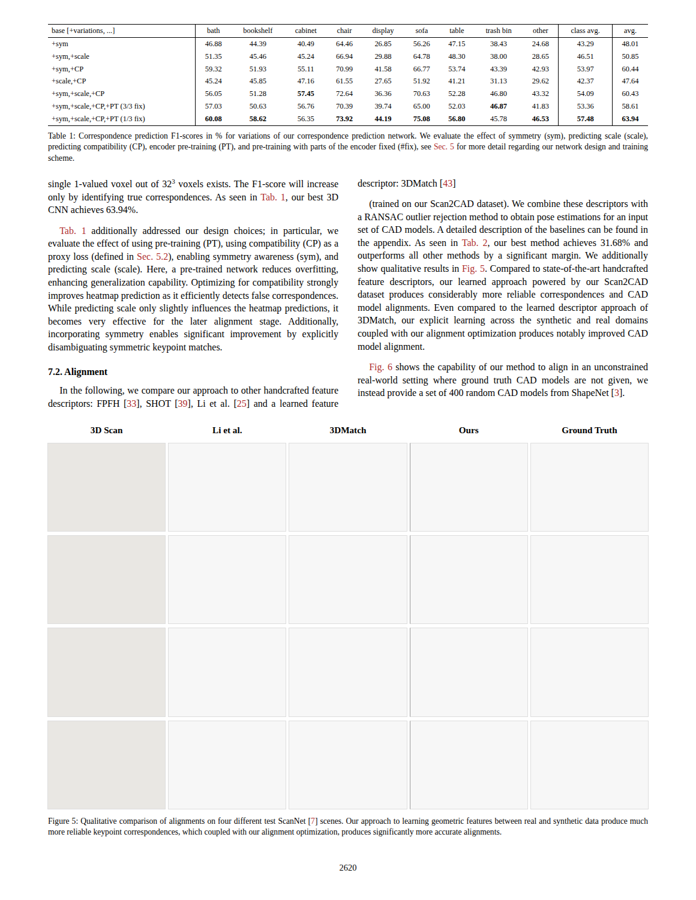| base [+variations, ...] | bath | bookshelf | cabinet | chair | display | sofa | table | trash bin | other | class avg. | avg. |
| --- | --- | --- | --- | --- | --- | --- | --- | --- | --- | --- | --- |
| +sym | 46.88 | 44.39 | 40.49 | 64.46 | 26.85 | 56.26 | 47.15 | 38.43 | 24.68 | 43.29 | 48.01 |
| +sym,+scale | 51.35 | 45.46 | 45.24 | 66.94 | 29.88 | 64.78 | 48.30 | 38.00 | 28.65 | 46.51 | 50.85 |
| +sym,+CP | 59.32 | 51.93 | 55.11 | 70.99 | 41.58 | 66.77 | 53.74 | 43.39 | 42.93 | 53.97 | 60.44 |
| +scale,+CP | 45.24 | 45.85 | 47.16 | 61.55 | 27.65 | 51.92 | 41.21 | 31.13 | 29.62 | 42.37 | 47.64 |
| +sym,+scale,+CP | 56.05 | 51.28 | 57.45 | 72.64 | 36.36 | 70.63 | 52.28 | 46.80 | 43.32 | 54.09 | 60.43 |
| +sym,+scale,+CP,+PT (3/3 fix) | 57.03 | 50.63 | 56.76 | 70.39 | 39.74 | 65.00 | 52.03 | 46.87 | 41.83 | 53.36 | 58.61 |
| +sym,+scale,+CP,+PT (1/3 fix) | 60.08 | 58.62 | 56.35 | 73.92 | 44.19 | 75.08 | 56.80 | 45.78 | 46.53 | 57.48 | 63.94 |
Table 1: Correspondence prediction F1-scores in % for variations of our correspondence prediction network. We evaluate the effect of symmetry (sym), predicting scale (scale), predicting compatibility (CP), encoder pre-training (PT), and pre-training with parts of the encoder fixed (#fix), see Sec. 5 for more detail regarding our network design and training scheme.
single 1-valued voxel out of 323 voxels exists. The F1-score will increase only by identifying true correspondences. As seen in Tab. 1, our best 3D CNN achieves 63.94%.
Tab. 1 additionally addressed our design choices; in particular, we evaluate the effect of using pre-training (PT), using compatibility (CP) as a proxy loss (defined in Sec. 5.2), enabling symmetry awareness (sym), and predicting scale (scale). Here, a pre-trained network reduces overfitting, enhancing generalization capability. Optimizing for compatibility strongly improves heatmap prediction as it efficiently detects false correspondences. While predicting scale only slightly influences the heatmap predictions, it becomes very effective for the later alignment stage. Additionally, incorporating symmetry enables significant improvement by explicitly disambiguating symmetric keypoint matches.
7.2. Alignment
In the following, we compare our approach to other handcrafted feature descriptors: FPFH [33], SHOT [39], Li et al. [25] and a learned feature descriptor: 3DMatch [43]
(trained on our Scan2CAD dataset). We combine these descriptors with a RANSAC outlier rejection method to obtain pose estimations for an input set of CAD models. A detailed description of the baselines can be found in the appendix. As seen in Tab. 2, our best method achieves 31.68% and outperforms all other methods by a significant margin. We additionally show qualitative results in Fig. 5. Compared to state-of-the-art handcrafted feature descriptors, our learned approach powered by our Scan2CAD dataset produces considerably more reliable correspondences and CAD model alignments. Even compared to the learned descriptor approach of 3DMatch, our explicit learning across the synthetic and real domains coupled with our alignment optimization produces notably improved CAD model alignment.
Fig. 6 shows the capability of our method to align in an unconstrained real-world setting where ground truth CAD models are not given, we instead provide a set of 400 random CAD models from ShapeNet [3].
3D Scan
Li et al.
3DMatch
Ours
Ground Truth
Figure 5: Qualitative comparison of alignments on four different test ScanNet [7] scenes. Our approach to learning geometric features between real and synthetic data produce much more reliable keypoint correspondences, which coupled with our alignment optimization, produces significantly more accurate alignments.
2620